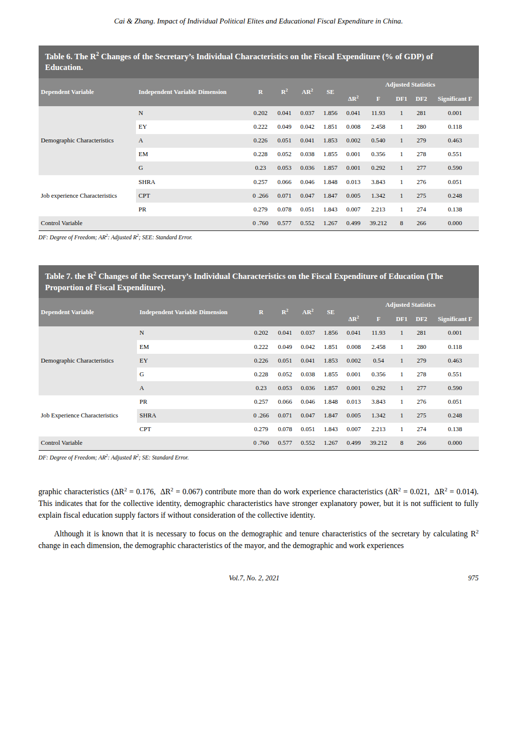Cai & Zhang. Impact of Individual Political Elites and Educational Fiscal Expenditure in China.
Table 6. The R2 Changes of the Secretary’s Individual Characteristics on the Fiscal Expenditure (% of GDP) of Education.
| Dependent Variable | Independent Variable Dimension | R | R 2 | AR 2 | SE | Adjusted Statistics |
| --- | --- | --- | --- | --- | --- | --- |
| ΔR 2 | F | DF1 | DF2 | Significant F |
| Demographic Characteristics | N | 0.202 | 0.041 | 0.037 | 1.856 | 0.041 | 11.93 | 1 | 281 | 0.001 |
| EY | 0.222 | 0.049 | 0.042 | 1.851 | 0.008 | 2.458 | 1 | 280 | 0.118 |
| A | 0.226 | 0.051 | 0.041 | 1.853 | 0.002 | 0.540 | 1 | 279 | 0.463 |
| EM | 0.228 | 0.052 | 0.038 | 1.855 | 0.001 | 0.356 | 1 | 278 | 0.551 |
| G | 0.23 | 0.053 | 0.036 | 1.857 | 0.001 | 0.292 | 1 | 277 | 0.590 |
| Job experience Characteristics | SHRA | 0.257 | 0.066 | 0.046 | 1.848 | 0.013 | 3.843 | 1 | 276 | 0.051 |
| CPT | 0 .266 | 0.071 | 0.047 | 1.847 | 0.005 | 1.342 | 1 | 275 | 0.248 |
| PR | 0.279 | 0.078 | 0.051 | 1.843 | 0.007 | 2.213 | 1 | 274 | 0.138 |
| Control Variable | 0 .760 | 0.577 | 0.552 | 1.267 | 0.499 | 39.212 | 8 | 266 | 0.000 |
DF: Degree of Freedom; AR2: Adjusted R2; SEE: Standard Error.
Table 7. the R2 Changes of the Secretary’s Individual Characteristics on the Fiscal Expenditure of Education (The Proportion of Fiscal Expenditure).
| Dependent Variable | Independent Variable Dimension | R | R 2 | AR 2 | SE | Adjusted Statistics |
| --- | --- | --- | --- | --- | --- | --- |
| ΔR 2 | F | DF1 | DF2 | Significant F |
| Demographic Characteristics | N | 0.202 | 0.041 | 0.037 | 1.856 | 0.041 | 11.93 | 1 | 281 | 0.001 |
| EM | 0.222 | 0.049 | 0.042 | 1.851 | 0.008 | 2.458 | 1 | 280 | 0.118 |
| EY | 0.226 | 0.051 | 0.041 | 1.853 | 0.002 | 0.54 | 1 | 279 | 0.463 |
| G | 0.228 | 0.052 | 0.038 | 1.855 | 0.001 | 0.356 | 1 | 278 | 0.551 |
| A | 0.23 | 0.053 | 0.036 | 1.857 | 0.001 | 0.292 | 1 | 277 | 0.590 |
| Job Experience Characteristics | PR | 0.257 | 0.066 | 0.046 | 1.848 | 0.013 | 3.843 | 1 | 276 | 0.051 |
| SHRA | 0 .266 | 0.071 | 0.047 | 1.847 | 0.005 | 1.342 | 1 | 275 | 0.248 |
| CPT | 0.279 | 0.078 | 0.051 | 1.843 | 0.007 | 2.213 | 1 | 274 | 0.138 |
| Control Variable | 0 .760 | 0.577 | 0.552 | 1.267 | 0.499 | 39.212 | 8 | 266 | 0.000 |
DF: Degree of Freedom; AR2: Adjusted R2; SE: Standard Error.
graphic characteristics (ΔR2 = 0.176, ΔR2 = 0.067) contribute more than do work experience characteristics (ΔR2 = 0.021, ΔR2 = 0.014). This indicates that for the collective identity, demographic characteristics have stronger explanatory power, but it is not sufficient to fully explain fiscal education supply factors if without consideration of the collective identity.
Although it is known that it is necessary to focus on the demographic and tenure characteristics of the secretary by calculating R2 change in each dimension, the demographic characteristics of the mayor, and the demographic and work experiences
Vol.7, No. 2, 2021 975